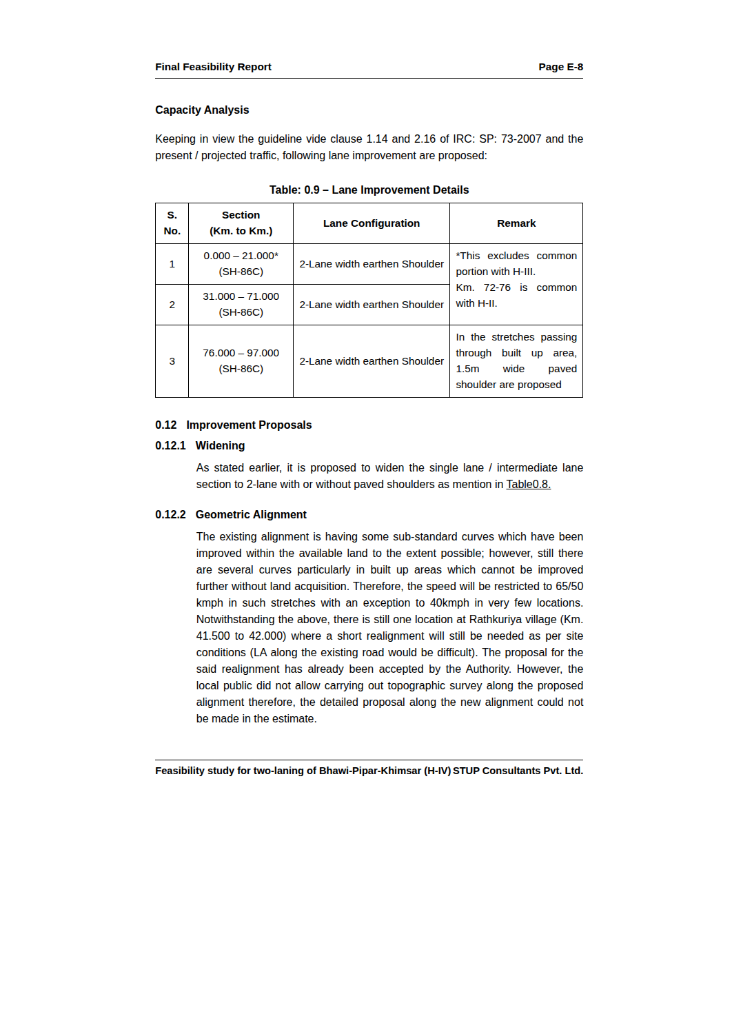Final Feasibility Report Page E-8
Capacity Analysis
Keeping in view the guideline vide clause 1.14 and 2.16 of IRC: SP: 73-2007 and the present / projected traffic, following lane improvement are proposed:
Table: 0.9 – Lane Improvement Details
| S. No. | Section (Km. to Km.) | Lane Configuration | Remark |
| --- | --- | --- | --- |
| 1 | 0.000 – 21.000* (SH-86C) | 2-Lane width earthen Shoulder | *This excludes common portion with H-III. Km. 72-76 is common with H-II. |
| 2 | 31.000 – 71.000 (SH-86C) | 2-Lane width earthen Shoulder |
| 3 | 76.000 – 97.000 (SH-86C) | 2-Lane width earthen Shoulder | In the stretches passing through built up area, 1.5m wide paved shoulder are proposed |
0.12 Improvement Proposals
0.12.1 Widening
As stated earlier, it is proposed to widen the single lane / intermediate lane section to 2-lane with or without paved shoulders as mention in Table0.8.
0.12.2 Geometric Alignment
The existing alignment is having some sub-standard curves which have been improved within the available land to the extent possible; however, still there are several curves particularly in built up areas which cannot be improved further without land acquisition. Therefore, the speed will be restricted to 65/50 kmph in such stretches with an exception to 40kmph in very few locations. Notwithstanding the above, there is still one location at Rathkuriya village (Km. 41.500 to 42.000) where a short realignment will still be needed as per site conditions (LA along the existing road would be difficult). The proposal for the said realignment has already been accepted by the Authority. However, the local public did not allow carrying out topographic survey along the proposed alignment therefore, the detailed proposal along the new alignment could not be made in the estimate.
Feasibility study for two-laning of Bhawi-Pipar-Khimsar (H-IV) STUP Consultants Pvt. Ltd.